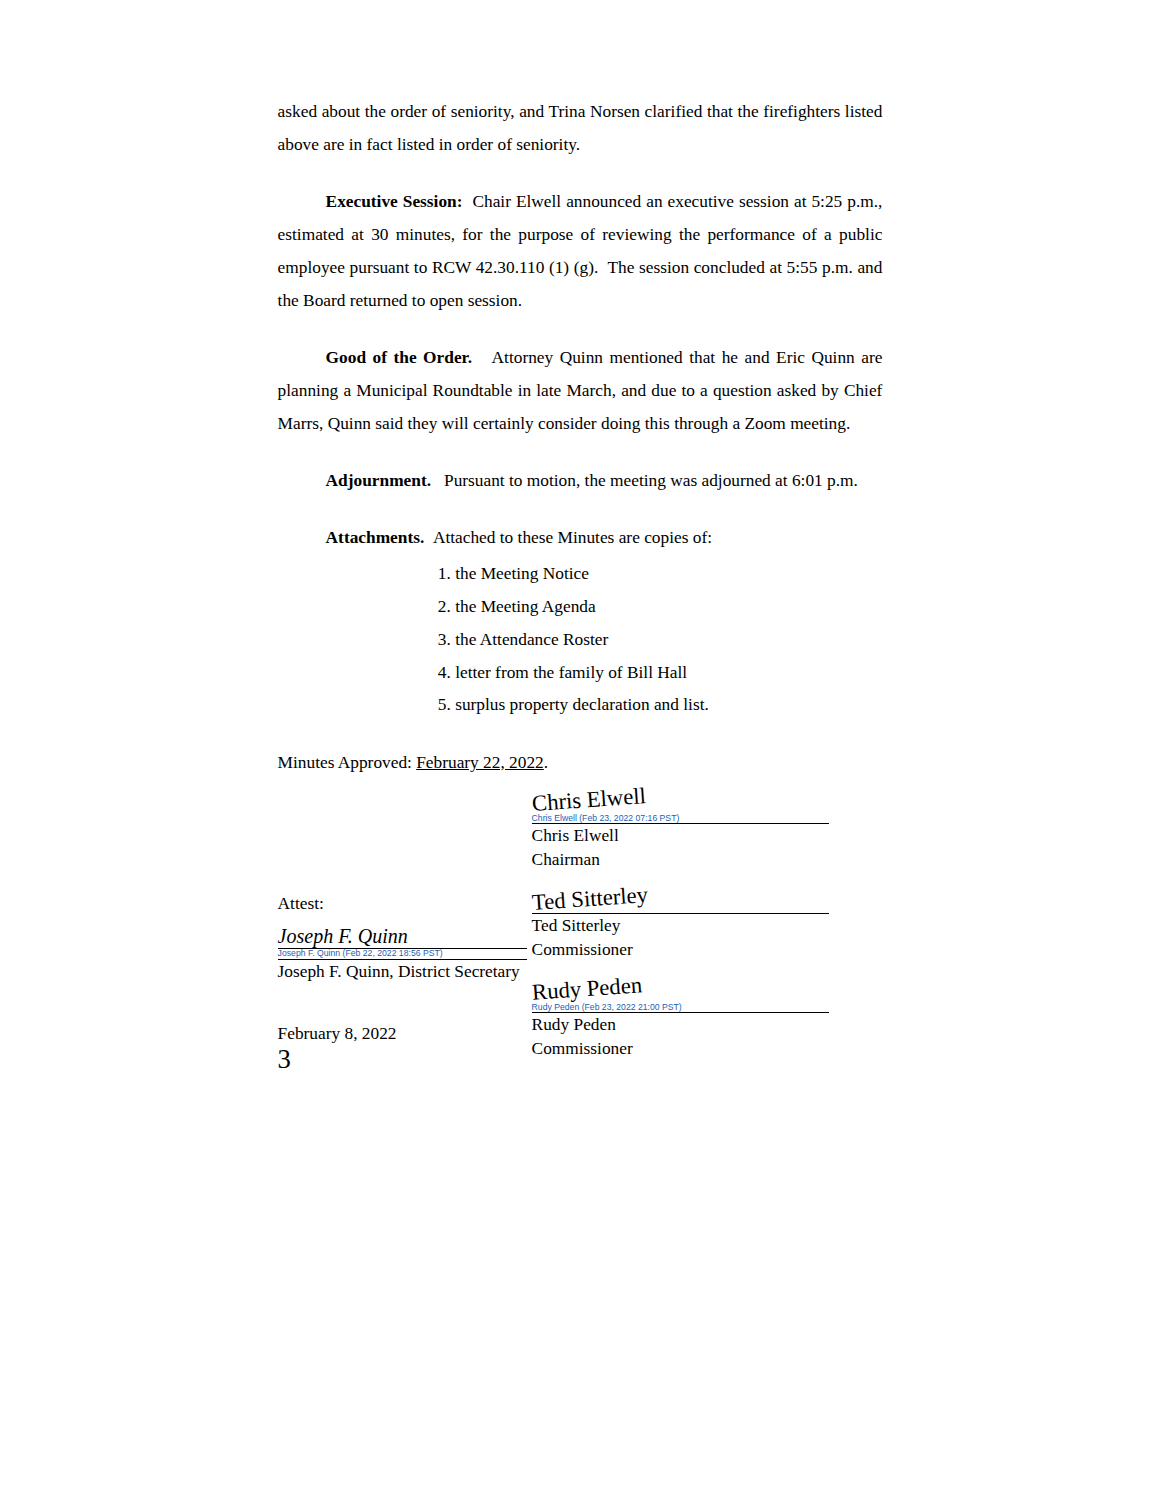asked about the order of seniority, and Trina Norsen clarified that the firefighters listed above are in fact listed in order of seniority.
Executive Session: Chair Elwell announced an executive session at 5:25 p.m., estimated at 30 minutes, for the purpose of reviewing the performance of a public employee pursuant to RCW 42.30.110 (1) (g). The session concluded at 5:55 p.m. and the Board returned to open session.
Good of the Order. Attorney Quinn mentioned that he and Eric Quinn are planning a Municipal Roundtable in late March, and due to a question asked by Chief Marrs, Quinn said they will certainly consider doing this through a Zoom meeting.
Adjournment. Pursuant to motion, the meeting was adjourned at 6:01 p.m.
Attachments. Attached to these Minutes are copies of:
the Meeting Notice
the Meeting Agenda
the Attendance Roster
letter from the family of Bill Hall
surplus property declaration and list.
Minutes Approved: February 22, 2022.
| | Chris Elwell Chris Elwell (Feb 23, 2022 07:16 PST) Chris Elwell Chairman |
| Attest: Joseph F. Quinn Joseph F. Quinn (Feb 22, 2022 18:56 PST) Joseph F. Quinn, District Secretary | Ted Sitterley Ted Sitterley Commissioner Rudy Peden Rudy Peden (Feb 23, 2022 21:00 PST) Rudy Peden Commissioner |
February 8, 2022
3